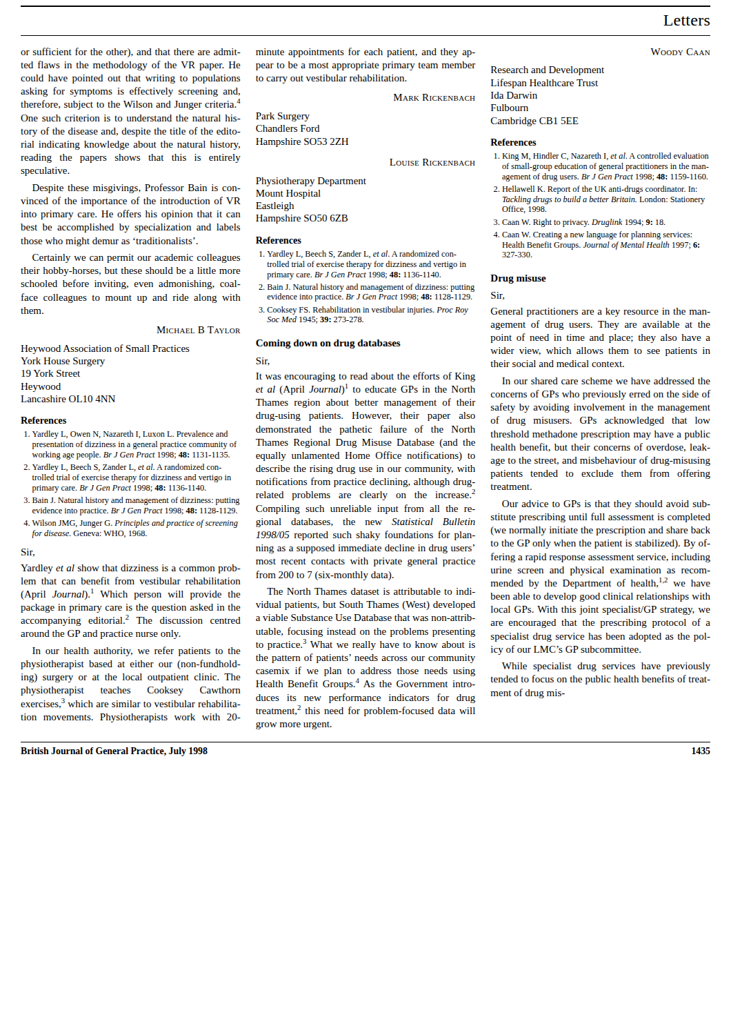Letters
or sufficient for the other), and that there are admitted flaws in the methodology of the VR paper. He could have pointed out that writing to populations asking for symptoms is effectively screening and, therefore, subject to the Wilson and Junger criteria.4 One such criterion is to understand the natural history of the disease and, despite the title of the editorial indicating knowledge about the natural history, reading the papers shows that this is entirely speculative.
Despite these misgivings, Professor Bain is convinced of the importance of the introduction of VR into primary care. He offers his opinion that it can best be accomplished by specialization and labels those who might demur as ‘traditionalists’.
Certainly we can permit our academic colleagues their hobby-horses, but these should be a little more schooled before inviting, even admonishing, coal-face colleagues to mount up and ride along with them.
Michael B Taylor
Heywood Association of Small Practices
York House Surgery
19 York Street
Heywood
Lancashire OL10 4NN
References
Yardley L, Owen N, Nazareth I, Luxon L. Prevalence and presentation of dizziness in a general practice community of working age people. Br J Gen Pract 1998; 48: 1131-1135.
Yardley L, Beech S, Zander L, et al. A randomized controlled trial of exercise therapy for dizziness and vertigo in primary care. Br J Gen Pract 1998; 48: 1136-1140.
Bain J. Natural history and management of dizziness: putting evidence into practice. Br J Gen Pract 1998; 48: 1128-1129.
Wilson JMG, Junger G. Principles and practice of screening for disease. Geneva: WHO, 1968.
Sir,
Yardley et al show that dizziness is a common problem that can benefit from vestibular rehabilitation (April Journal).1 Which person will provide the package in primary care is the question asked in the accompanying editorial.2 The discussion centred around the GP and practice nurse only.
In our health authority, we refer patients to the physiotherapist based at either our (non-fundholding) surgery or at the local outpatient clinic. The physiotherapist teaches Cooksey Cawthorn exercises,3 which are similar to vestibular rehabilitation movements. Physiotherapists work with 20-minute appointments for each patient, and they appear to be a most appropriate primary team member to carry out vestibular rehabilitation.
Mark Rickenbach
Park Surgery
Chandlers Ford
Hampshire SO53 2ZH
Louise Rickenbach
Physiotherapy Department
Mount Hospital
Eastleigh
Hampshire SO50 6ZB
References
Yardley L, Beech S, Zander L, et al. A randomized controlled trial of exercise therapy for dizziness and vertigo in primary care. Br J Gen Pract 1998; 48: 1136-1140.
Bain J. Natural history and management of dizziness: putting evidence into practice. Br J Gen Pract 1998; 48: 1128-1129.
Cooksey FS. Rehabilitation in vestibular injuries. Proc Roy Soc Med 1945; 39: 273-278.
Coming down on drug databases
Sir,
It was encouraging to read about the efforts of King et al (April Journal)1 to educate GPs in the North Thames region about better management of their drug-using patients. However, their paper also demonstrated the pathetic failure of the North Thames Regional Drug Misuse Database (and the equally unlamented Home Office notifications) to describe the rising drug use in our community, with notifications from practice declining, although drug-related problems are clearly on the increase.2 Compiling such unreliable input from all the regional databases, the new Statistical Bulletin 1998/05 reported such shaky foundations for planning as a supposed immediate decline in drug users’ most recent contacts with private general practice from 200 to 7 (six-monthly data).
The North Thames dataset is attributable to individual patients, but South Thames (West) developed a viable Substance Use Database that was non-attributable, focusing instead on the problems presenting to practice.3 What we really have to know about is the pattern of patients’ needs across our community casemix if we plan to address those needs using Health Benefit Groups.4 As the Government introduces its new performance indicators for drug treatment,2 this need for problem-focused data will grow more urgent.
Woody Caan
Research and Development
Lifespan Healthcare Trust
Ida Darwin
Fulbourn
Cambridge CB1 5EE
References
King M, Hindler C, Nazareth I, et al. A controlled evaluation of small-group education of general practitioners in the management of drug users. Br J Gen Pract 1998; 48: 1159-1160.
Hellawell K. Report of the UK anti-drugs coordinator. In: Tackling drugs to build a better Britain. London: Stationery Office, 1998.
Caan W. Right to privacy. Druglink 1994; 9: 18.
Caan W. Creating a new language for planning services: Health Benefit Groups. Journal of Mental Health 1997; 6: 327-330.
Drug misuse
Sir,
General practitioners are a key resource in the management of drug users. They are available at the point of need in time and place; they also have a wider view, which allows them to see patients in their social and medical context.
In our shared care scheme we have addressed the concerns of GPs who previously erred on the side of safety by avoiding involvement in the management of drug misusers. GPs acknowledged that low threshold methadone prescription may have a public health benefit, but their concerns of overdose, leakage to the street, and misbehaviour of drug-misusing patients tended to exclude them from offering treatment.
Our advice to GPs is that they should avoid substitute prescribing until full assessment is completed (we normally initiate the prescription and share back to the GP only when the patient is stabilized). By offering a rapid response assessment service, including urine screen and physical examination as recommended by the Department of health,1,2 we have been able to develop good clinical relationships with local GPs. With this joint specialist/GP strategy, we are encouraged that the prescribing protocol of a specialist drug service has been adopted as the policy of our LMC’s GP subcommittee.
While specialist drug services have previously tended to focus on the public health benefits of treatment of drug mis-
British Journal of General Practice, July 1998
1435